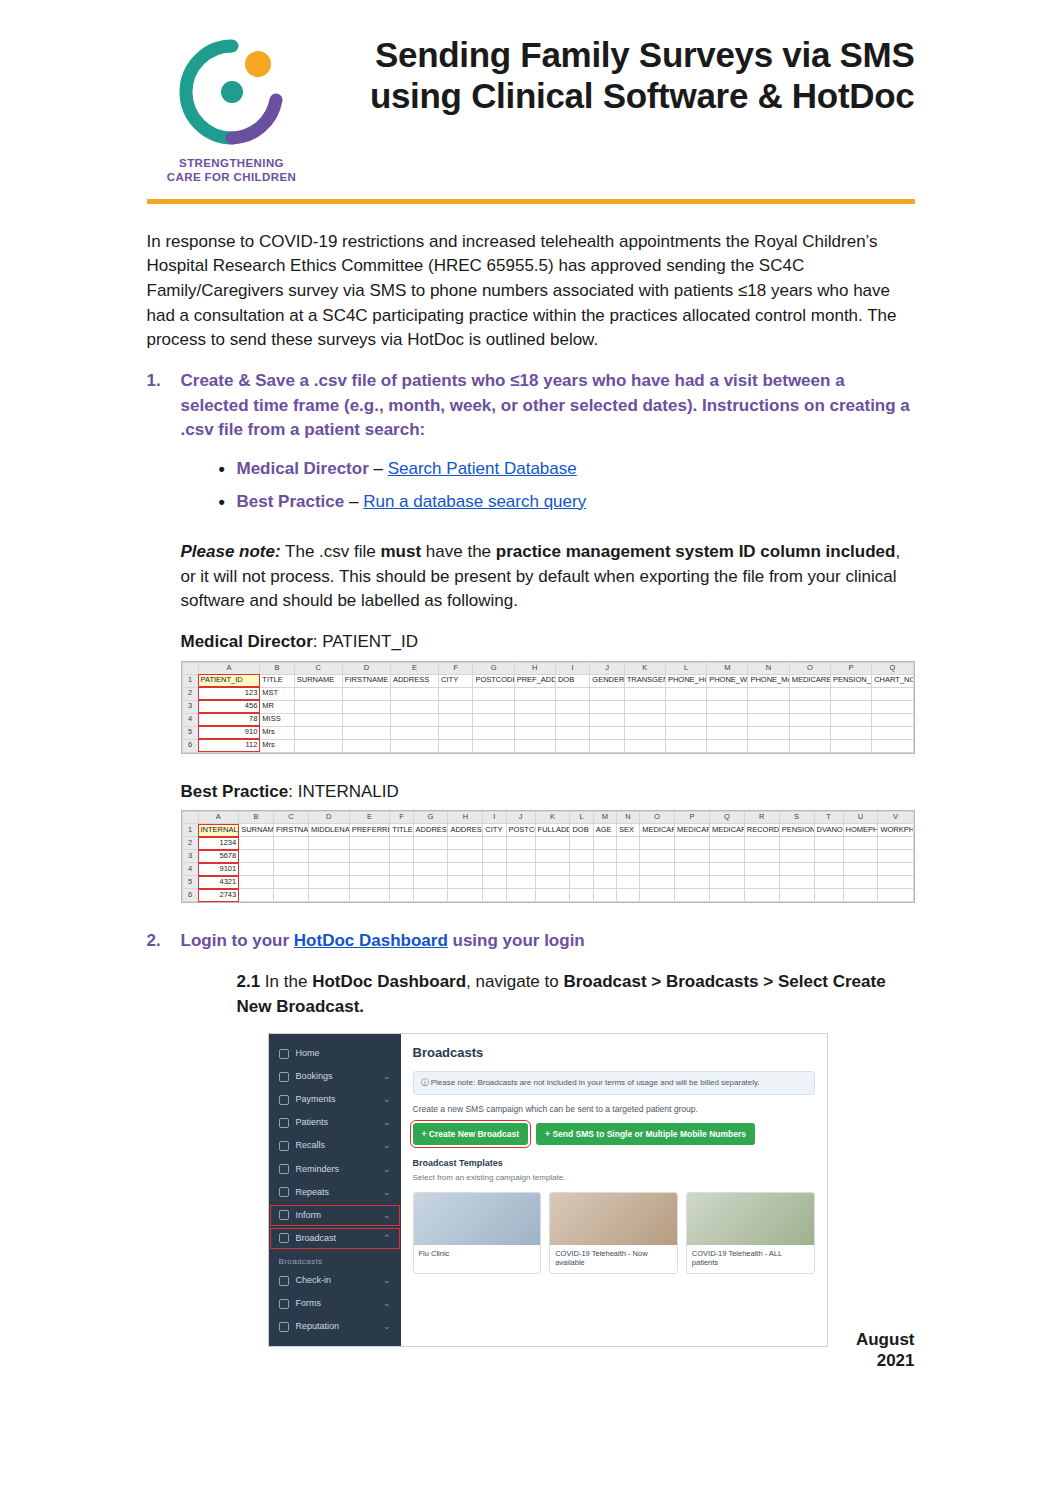Strengthening
Care for Children
Sending Family Surveys via SMS using Clinical Software & HotDoc
In response to COVID-19 restrictions and increased telehealth appointments the Royal Children’s Hospital Research Ethics Committee (HREC 65955.5) has approved sending the SC4C Family/Caregivers survey via SMS to phone numbers associated with patients ≤18 years who have had a consultation at a SC4C participating practice within the practices allocated control month. The process to send these surveys via HotDoc is outlined below.
Create & Save a .csv file of patients who ≤18 years who have had a visit between a selected time frame (e.g., month, week, or other selected dates). Instructions on creating a .csv file from a patient search:
Medical Director – Search Patient Database
Best Practice – Run a database search query
Please note: The .csv file must have the practice management system ID column included, or it will not process. This should be present by default when exporting the file from your clinical software and should be labelled as following.
Medical Director: PATIENT_ID
| | A | B | C | D | E | F | G | H | I | J | K | L | M | N | O | P | Q |
| --- | --- | --- | --- | --- | --- | --- | --- | --- | --- | --- | --- | --- | --- | --- | --- | --- | --- |
| 1 | PATIENT_ID | TITLE | SURNAME | FIRSTNAME | ADDRESS | CITY | POSTCODE | PREF_ADD | DOB | GENDER | TRANSGEND | PHONE_HOM | PHONE_WOR | PHONE_Mob | MEDICAREN | PENSION_NO | CHART_NO |
| 2 | 123 | MST | | | | | | | | | | | | | | | |
| 3 | 456 | MR | | | | | | | | | | | | | | | |
| 4 | 78 | MISS | | | | | | | | | | | | | | | |
| 5 | 910 | Mrs | | | | | | | | | | | | | | | |
| 6 | 112 | Mrs | | | | | | | | | | | | | | | |
Best Practice: INTERNALID
| | A | B | C | D | E | F | G | H | I | J | K | L | M | N | O | P | Q | R | S | T | U | V |
| --- | --- | --- | --- | --- | --- | --- | --- | --- | --- | --- | --- | --- | --- | --- | --- | --- | --- | --- | --- | --- | --- | --- |
| 1 | INTERNALID | SURNAME | FIRSTNAME | MIDDLENAM | PREFERREDN | TITLE | ADDRESS1 | ADDRESS2 | CITY | POSTCODE | FULLADDRES | DOB | AGE | SEX | MEDICARENO | MEDICAREL | MEDICAREEX | RECORDNO | PENSIONNO | DVANO | HOMEPHON | WORKPH |
| 2 | 1234 | | | | | | | | | | | | | | | | | | | | | |
| 3 | 5678 | | | | | | | | | | | | | | | | | | | | | |
| 4 | 9101 | | | | | | | | | | | | | | | | | | | | | |
| 5 | 4321 | | | | | | | | | | | | | | | | | | | | | |
| 6 | 2743 | | | | | | | | | | | | | | | | | | | | | |
Login to your HotDoc Dashboard using your login
2.1 In the HotDoc Dashboard, navigate to Broadcast > Broadcasts > Select Create New Broadcast.
Home
Bookings⌄
Payments⌄
Patients⌄
Recalls⌄
Reminders⌄
Repeats⌄
Inform⌄
Broadcast⌃
Broadcasts
Check-in⌄
Forms⌄
Reputation⌄
Broadcasts
ⓘ Please note: Broadcasts are not included in your terms of usage and will be billed separately.
Create a new SMS campaign which can be sent to a targeted patient group.
+ Create New Broadcast
+ Send SMS to Single or Multiple Mobile Numbers
Broadcast Templates
Select from an existing campaign template.
Flu Clinic
COVID-19 Telehealth - Now available
COVID-19 Telehealth - ALL patients
August
2021